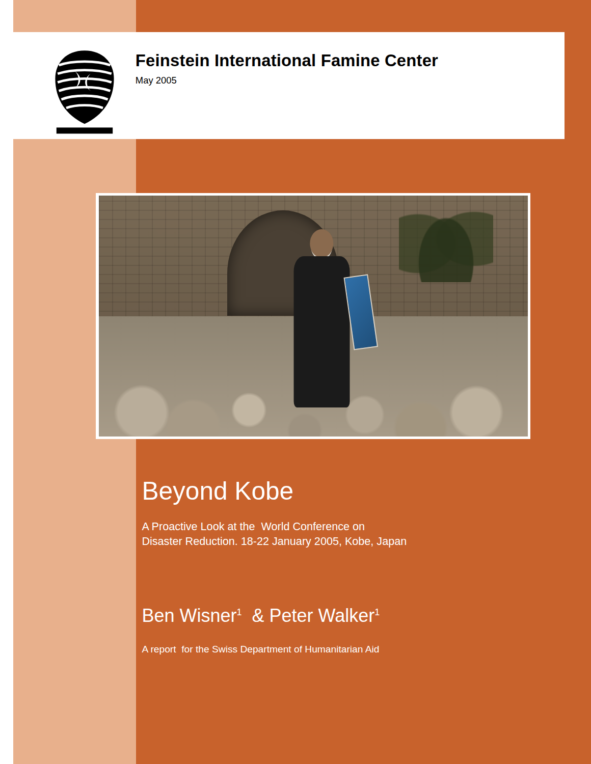Feinstein International Famine Center
May 2005
Beyond Kobe
A Proactive Look at the World Conference on
Disaster Reduction. 18-22 January 2005, Kobe, Japan
Ben Wisner1 & Peter Walker1
A report for the Swiss Department of Humanitarian Aid